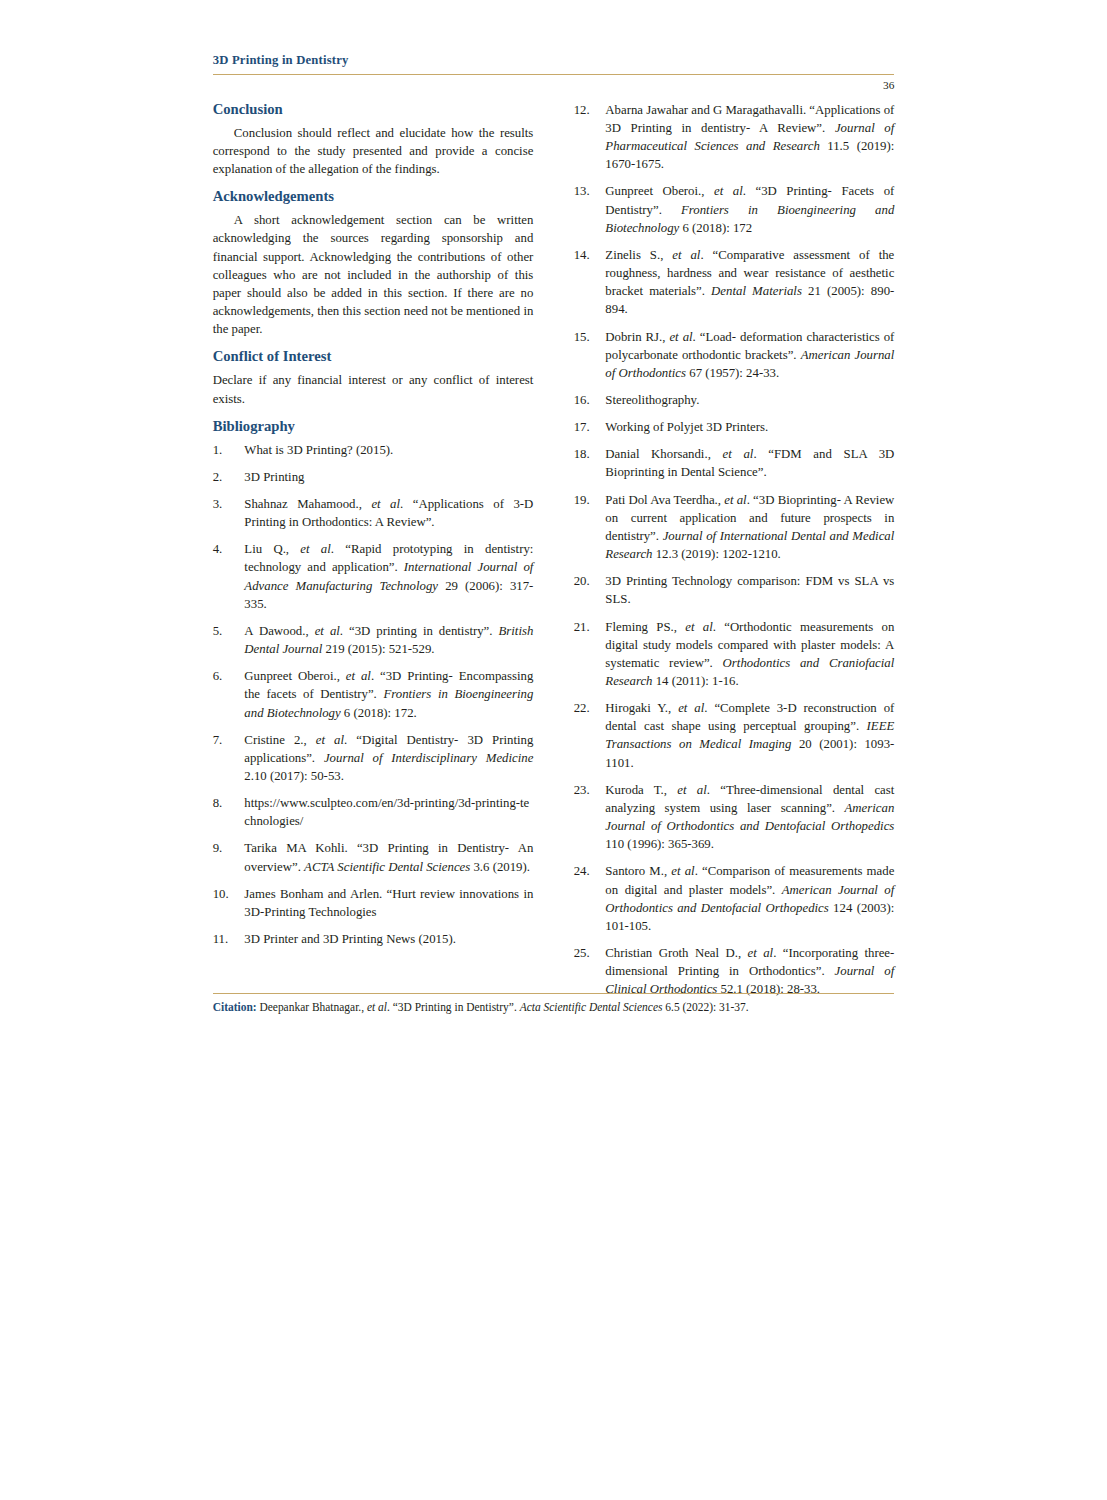3D Printing in Dentistry
36
Conclusion
Conclusion should reflect and elucidate how the results correspond to the study presented and provide a concise explanation of the allegation of the findings.
Acknowledgements
A short acknowledgement section can be written acknowledging the sources regarding sponsorship and financial support. Acknowledging the contributions of other colleagues who are not included in the authorship of this paper should also be added in this section. If there are no acknowledgements, then this section need not be mentioned in the paper.
Conflict of Interest
Declare if any financial interest or any conflict of interest exists.
Bibliography
What is 3D Printing? (2015).
3D Printing
Shahnaz Mahamood., et al. “Applications of 3-D Printing in Orthodontics: A Review”.
Liu Q., et al. “Rapid prototyping in dentistry: technology and application”. International Journal of Advance Manufacturing Technology 29 (2006): 317-335.
A Dawood., et al. “3D printing in dentistry”. British Dental Journal 219 (2015): 521-529.
Gunpreet Oberoi., et al. “3D Printing- Encompassing the facets of Dentistry”. Frontiers in Bioengineering and Biotechnology 6 (2018): 172.
Cristine 2., et al. “Digital Dentistry- 3D Printing applications”. Journal of Interdisciplinary Medicine 2.10 (2017): 50-53.
https://www.sculpteo.com/en/3d-printing/3d-printing-technologies/
Tarika MA Kohli. “3D Printing in Dentistry- An overview”. ACTA Scientific Dental Sciences 3.6 (2019).
James Bonham and Arlen. “Hurt review innovations in 3D-Printing Technologies
3D Printer and 3D Printing News (2015).
Abarna Jawahar and G Maragathavalli. “Applications of 3D Printing in dentistry- A Review”. Journal of Pharmaceutical Sciences and Research 11.5 (2019): 1670-1675.
Gunpreet Oberoi., et al. “3D Printing- Facets of Dentistry”. Frontiers in Bioengineering and Biotechnology 6 (2018): 172
Zinelis S., et al. “Comparative assessment of the roughness, hardness and wear resistance of aesthetic bracket materials”. Dental Materials 21 (2005): 890-894.
Dobrin RJ., et al. “Load- deformation characteristics of polycarbonate orthodontic brackets”. American Journal of Orthodontics 67 (1957): 24-33.
Stereolithography.
Working of Polyjet 3D Printers.
Danial Khorsandi., et al. “FDM and SLA 3D Bioprinting in Dental Science”.
Pati Dol Ava Teerdha., et al. “3D Bioprinting- A Review on current application and future prospects in dentistry”. Journal of International Dental and Medical Research 12.3 (2019): 1202-1210.
3D Printing Technology comparison: FDM vs SLA vs SLS.
Fleming PS., et al. “Orthodontic measurements on digital study models compared with plaster models: A systematic review”. Orthodontics and Craniofacial Research 14 (2011): 1-16.
Hirogaki Y., et al. “Complete 3-D reconstruction of dental cast shape using perceptual grouping”. IEEE Transactions on Medical Imaging 20 (2001): 1093-1101.
Kuroda T., et al. “Three-dimensional dental cast analyzing system using laser scanning”. American Journal of Orthodontics and Dentofacial Orthopedics 110 (1996): 365-369.
Santoro M., et al. “Comparison of measurements made on digital and plaster models”. American Journal of Orthodontics and Dentofacial Orthopedics 124 (2003): 101-105.
Christian Groth Neal D., et al. “Incorporating three- dimensional Printing in Orthodontics”. Journal of Clinical Orthodontics 52.1 (2018): 28-33.
Citation: Deepankar Bhatnagar., et al. “3D Printing in Dentistry”. Acta Scientific Dental Sciences 6.5 (2022): 31-37.